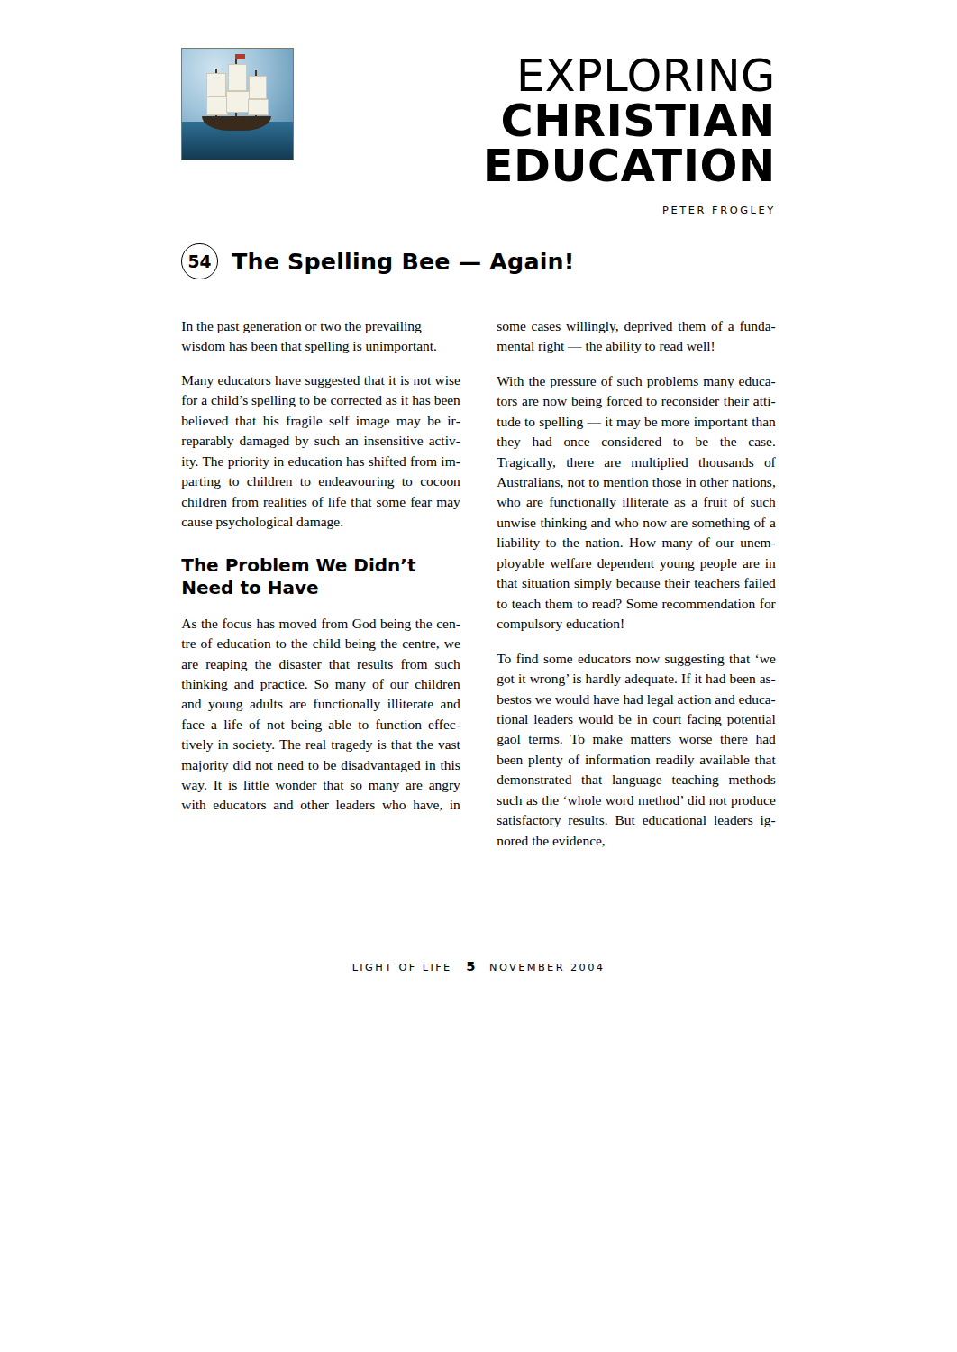EXPLORING CHRISTIAN
EDUCATION
PETER FROGLEY
54
The Spelling Bee — Again!
In the past generation or two the prevailing wisdom has been that spelling is unimportant.
Many educators have suggested that it is not wise for a child’s spelling to be corrected as it has been believed that his fragile self image may be irreparably damaged by such an insensitive activity. The priority in education has shifted from imparting to children to endeavouring to cocoon children from realities of life that some fear may cause psychological damage.
The Problem We Didn’t Need to Have
As the focus has moved from God being the centre of education to the child being the centre, we are reaping the disaster that results from such thinking and practice. So many of our children and young adults are functionally illiterate and face a life of not being able to function effectively in society. The real tragedy is that the vast majority did not need to be disadvantaged in this way. It is little wonder that so many are angry with educators and other leaders who have, in some cases willingly, deprived them of a fundamental right — the ability to read well!
With the pressure of such problems many educators are now being forced to reconsider their attitude to spelling — it may be more important than they had once considered to be the case. Tragically, there are multiplied thousands of Australians, not to mention those in other nations, who are functionally illiterate as a fruit of such unwise thinking and who now are something of a liability to the nation. How many of our unemployable welfare dependent young people are in that situation simply because their teachers failed to teach them to read? Some recommendation for compulsory education!
To find some educators now suggesting that ‘we got it wrong’ is hardly adequate. If it had been asbestos we would have had legal action and educational leaders would be in court facing potential gaol terms. To make matters worse there had been plenty of information readily available that demonstrated that language teaching methods such as the ‘whole word method’ did not produce satisfactory results. But educational leaders ignored the evidence,
LIGHT OF LIFE 5 NOVEMBER 2004